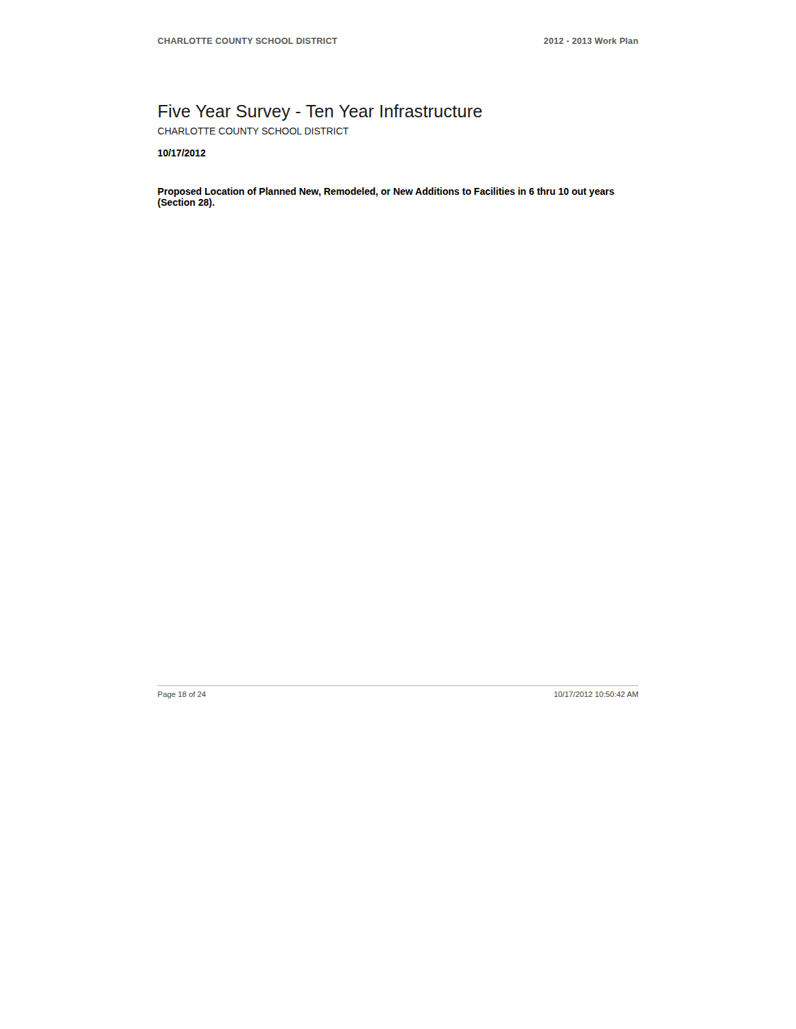Charlotte County School District
2012 - 2013 Work Plan
Five Year Survey - Ten Year Infrastructure
CHARLOTTE COUNTY SCHOOL DISTRICT
10/17/2012
Proposed Location of Planned New, Remodeled, or New Additions to Facilities in 6 thru 10 out years (Section 28).
Page 18 of 24
10/17/2012 10:50:42 AM